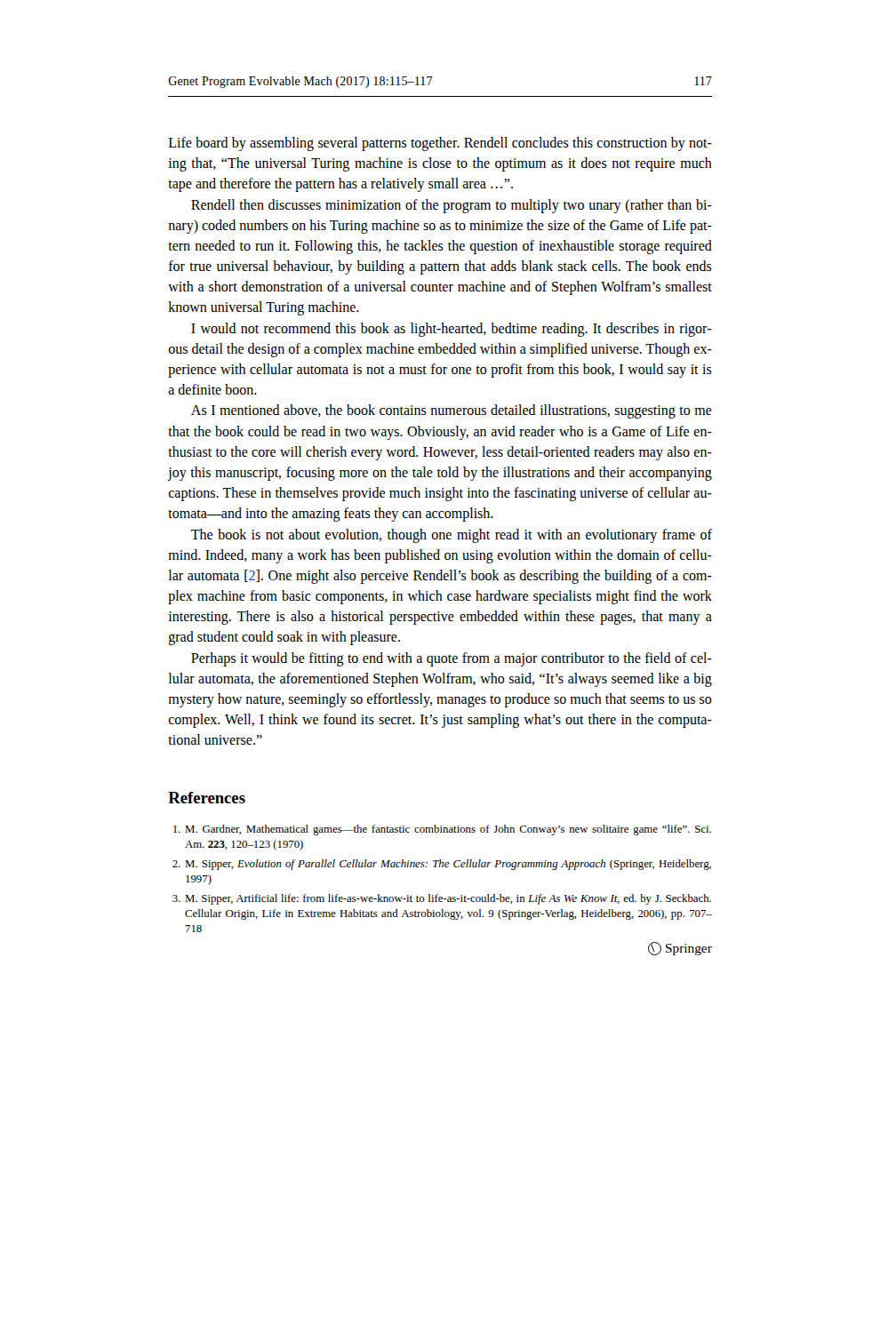Genet Program Evolvable Mach (2017) 18:115–117 117
Life board by assembling several patterns together. Rendell concludes this construction by noting that, “The universal Turing machine is close to the optimum as it does not require much tape and therefore the pattern has a relatively small area …”.
Rendell then discusses minimization of the program to multiply two unary (rather than binary) coded numbers on his Turing machine so as to minimize the size of the Game of Life pattern needed to run it. Following this, he tackles the question of inexhaustible storage required for true universal behaviour, by building a pattern that adds blank stack cells. The book ends with a short demonstration of a universal counter machine and of Stephen Wolfram’s smallest known universal Turing machine.
I would not recommend this book as light-hearted, bedtime reading. It describes in rigorous detail the design of a complex machine embedded within a simplified universe. Though experience with cellular automata is not a must for one to profit from this book, I would say it is a definite boon.
As I mentioned above, the book contains numerous detailed illustrations, suggesting to me that the book could be read in two ways. Obviously, an avid reader who is a Game of Life enthusiast to the core will cherish every word. However, less detail-oriented readers may also enjoy this manuscript, focusing more on the tale told by the illustrations and their accompanying captions. These in themselves provide much insight into the fascinating universe of cellular automata—and into the amazing feats they can accomplish.
The book is not about evolution, though one might read it with an evolutionary frame of mind. Indeed, many a work has been published on using evolution within the domain of cellular automata [2]. One might also perceive Rendell’s book as describing the building of a complex machine from basic components, in which case hardware specialists might find the work interesting. There is also a historical perspective embedded within these pages, that many a grad student could soak in with pleasure.
Perhaps it would be fitting to end with a quote from a major contributor to the field of cellular automata, the aforementioned Stephen Wolfram, who said, “It’s always seemed like a big mystery how nature, seemingly so effortlessly, manages to produce so much that seems to us so complex. Well, I think we found its secret. It’s just sampling what’s out there in the computational universe.”
References
M. Gardner, Mathematical games—the fantastic combinations of John Conway’s new solitaire game “life”. Sci. Am. 223, 120–123 (1970)
M. Sipper, Evolution of Parallel Cellular Machines: The Cellular Programming Approach (Springer, Heidelberg, 1997)
M. Sipper, Artificial life: from life-as-we-know-it to life-as-it-could-be, in Life As We Know It, ed. by J. Seckbach. Cellular Origin, Life in Extreme Habitats and Astrobiology, vol. 9 (Springer-Verlag, Heidelberg, 2006), pp. 707–718
Springer